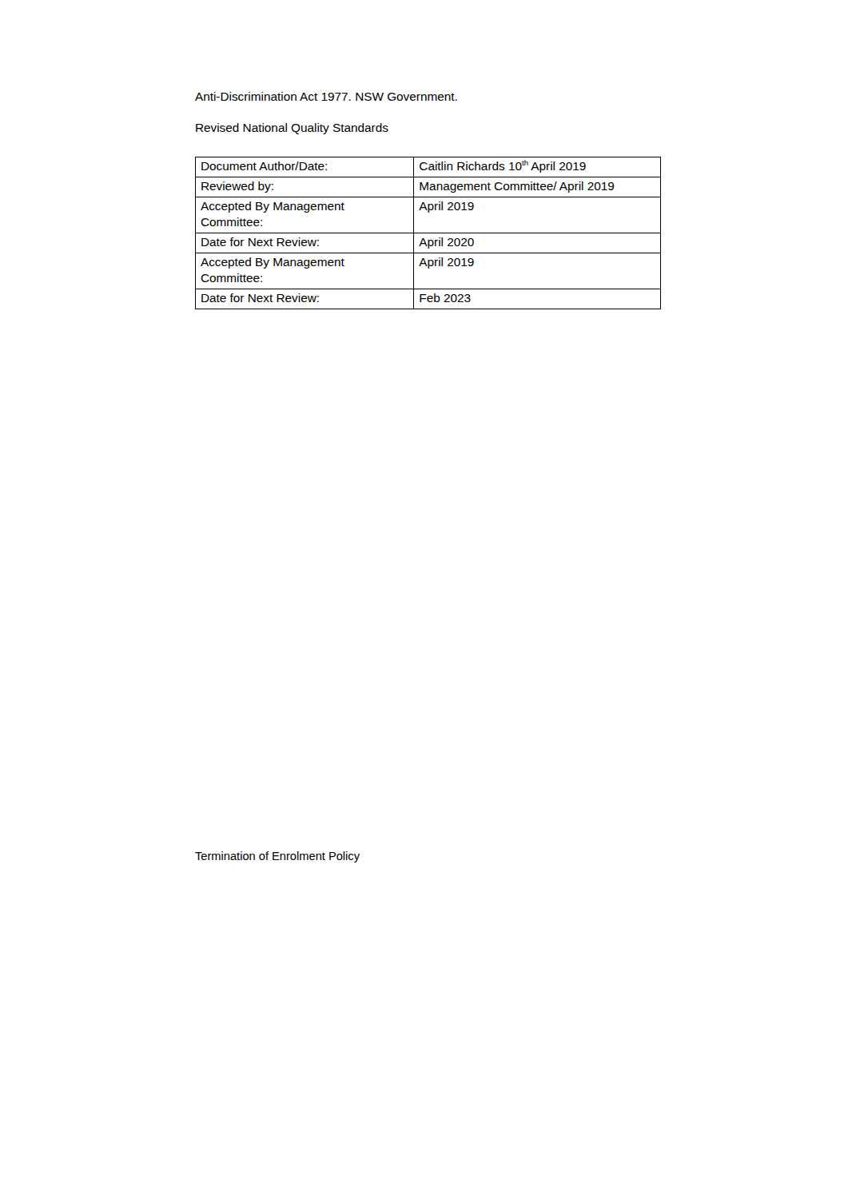Anti-Discrimination Act 1977. NSW Government.
Revised National Quality Standards
| Document Author/Date: | Caitlin Richards 10 th April 2019 |
| Reviewed by: | Management Committee/ April 2019 |
| Accepted By Management Committee: | April 2019 |
| Date for Next Review: | April 2020 |
| Accepted By Management Committee: | April 2019 |
| Date for Next Review: | Feb 2023 |
Termination of Enrolment Policy